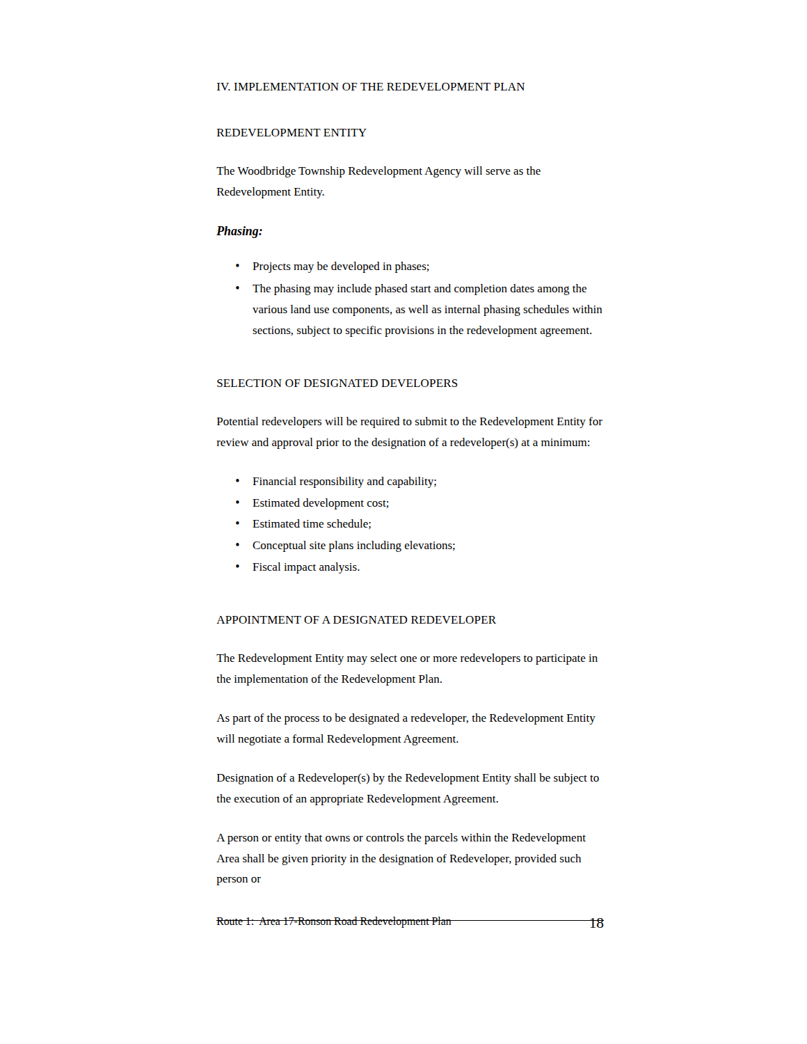IV. IMPLEMENTATION OF THE REDEVELOPMENT PLAN
REDEVELOPMENT ENTITY
The Woodbridge Township Redevelopment Agency will serve as the Redevelopment Entity.
Phasing:
Projects may be developed in phases;
The phasing may include phased start and completion dates among the various land use components, as well as internal phasing schedules within sections, subject to specific provisions in the redevelopment agreement.
SELECTION OF DESIGNATED DEVELOPERS
Potential redevelopers will be required to submit to the Redevelopment Entity for review and approval prior to the designation of a redeveloper(s) at a minimum:
Financial responsibility and capability;
Estimated development cost;
Estimated time schedule;
Conceptual site plans including elevations;
Fiscal impact analysis.
APPOINTMENT OF A DESIGNATED REDEVELOPER
The Redevelopment Entity may select one or more redevelopers to participate in the implementation of the Redevelopment Plan.
As part of the process to be designated a redeveloper, the Redevelopment Entity will negotiate a formal Redevelopment Agreement.
Designation of a Redeveloper(s) by the Redevelopment Entity shall be subject to the execution of an appropriate Redevelopment Agreement.
A person or entity that owns or controls the parcels within the Redevelopment Area shall be given priority in the designation of Redeveloper, provided such person or
Route 1: Area 17-Ronson Road Redevelopment Plan 18